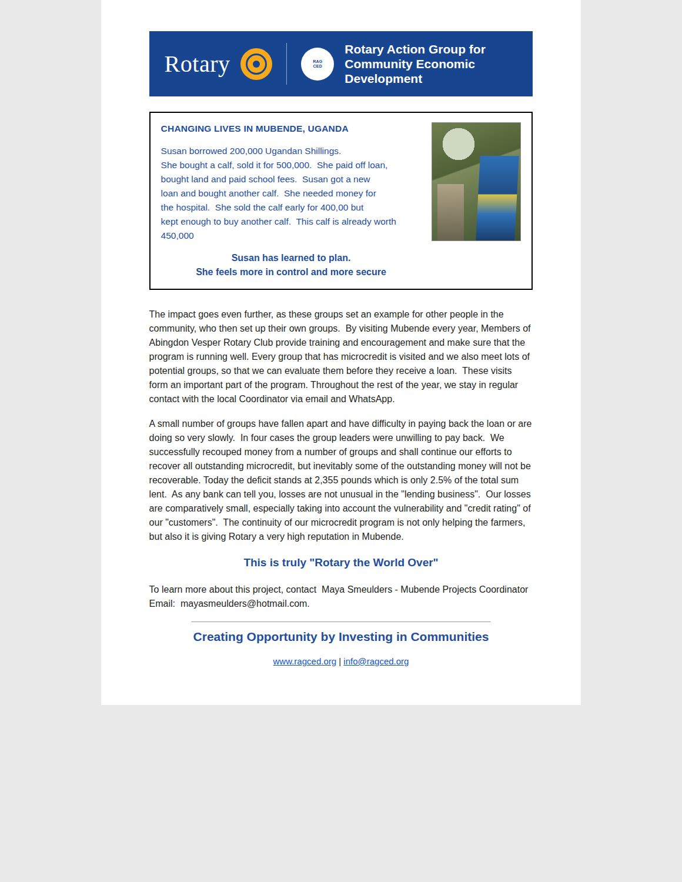Rotary RAG
CED Rotary Action Group for
Community Economic Development
CHANGING LIVES IN MUBENDE, UGANDA
Susan borrowed 200,000 Ugandan Shillings.
She bought a calf, sold it for 500,000. She paid off loan,
bought land and paid school fees. Susan got a new
loan and bought another calf. She needed money for
the hospital. She sold the calf early for 400,00 but
kept enough to buy another calf. This calf is already worth 450,000
Susan has learned to plan.
She feels more in control and more secure
The impact goes even further, as these groups set an example for other people in the community, who then set up their own groups. By visiting Mubende every year, Members of Abingdon Vesper Rotary Club provide training and encouragement and make sure that the program is running well. Every group that has microcredit is visited and we also meet lots of potential groups, so that we can evaluate them before they receive a loan. These visits form an important part of the program. Throughout the rest of the year, we stay in regular contact with the local Coordinator via email and WhatsApp.
A small number of groups have fallen apart and have difficulty in paying back the loan or are doing so very slowly. In four cases the group leaders were unwilling to pay back. We successfully recouped money from a number of groups and shall continue our efforts to recover all outstanding microcredit, but inevitably some of the outstanding money will not be recoverable. Today the deficit stands at 2,355 pounds which is only 2.5% of the total sum lent. As any bank can tell you, losses are not unusual in the "lending business". Our losses are comparatively small, especially taking into account the vulnerability and "credit rating" of our "customers". The continuity of our microcredit program is not only helping the farmers, but also it is giving Rotary a very high reputation in Mubende.
This is truly "Rotary the World Over"
To learn more about this project, contact Maya Smeulders - Mubende Projects Coordinator
Email: mayasmeulders@hotmail.com.
Creating Opportunity by Investing in Communities
www.ragced.org | info@ragced.org